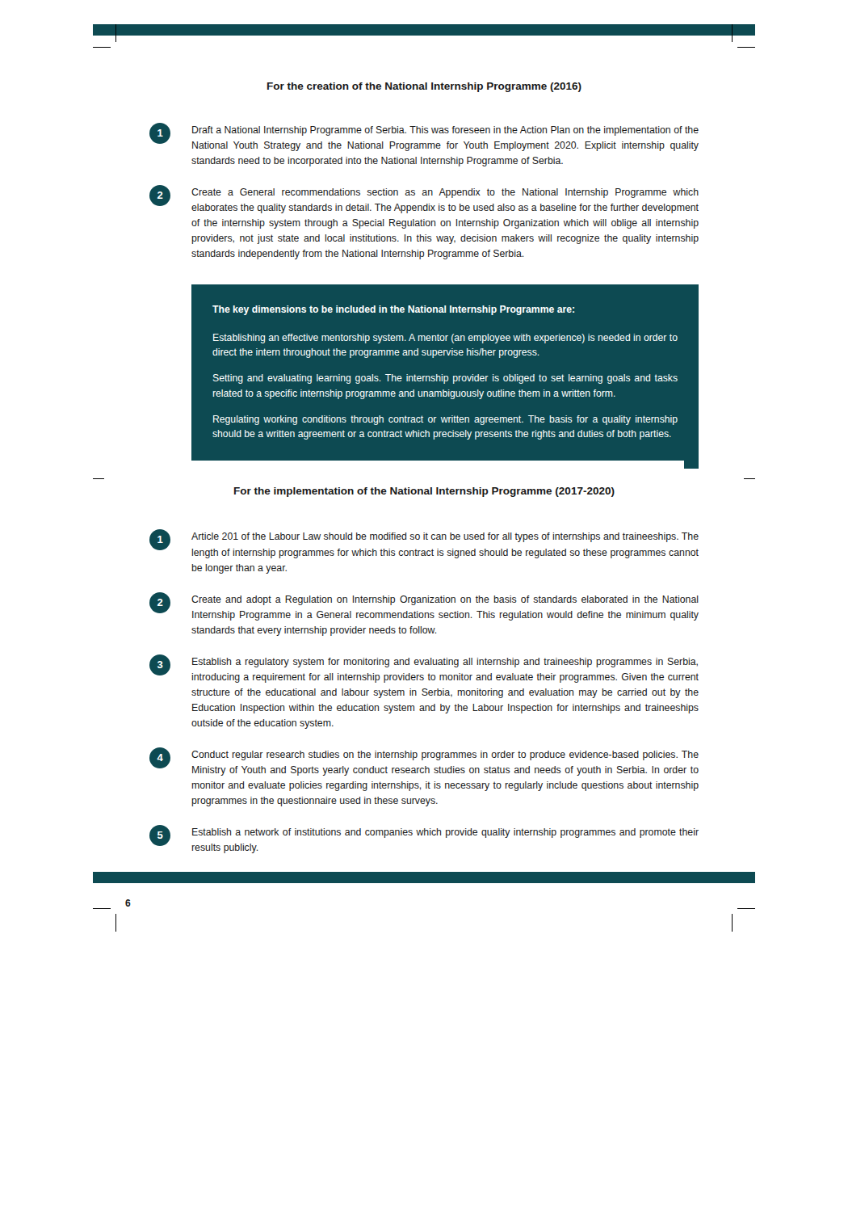For the creation of the National Internship Programme (2016)
1 Draft a National Internship Programme of Serbia. This was foreseen in the Action Plan on the implementation of the National Youth Strategy and the National Programme for Youth Employment 2020. Explicit internship quality standards need to be incorporated into the National Internship Programme of Serbia.
2 Create a General recommendations section as an Appendix to the National Internship Programme which elaborates the quality standards in detail. The Appendix is to be used also as a baseline for the further development of the internship system through a Special Regulation on Internship Organization which will oblige all internship providers, not just state and local institutions. In this way, decision makers will recognize the quality internship standards independently from the National Internship Programme of Serbia.
The key dimensions to be included in the National Internship Programme are:
Establishing an effective mentorship system. A mentor (an employee with experience) is needed in order to direct the intern throughout the programme and supervise his/her progress.
Setting and evaluating learning goals. The internship provider is obliged to set learning goals and tasks related to a specific internship programme and unambiguously outline them in a written form.
Regulating working conditions through contract or written agreement. The basis for a quality internship should be a written agreement or a contract which precisely presents the rights and duties of both parties.
For the implementation of the National Internship Programme (2017-2020)
1 Article 201 of the Labour Law should be modified so it can be used for all types of internships and traineeships. The length of internship programmes for which this contract is signed should be regulated so these programmes cannot be longer than a year.
2 Create and adopt a Regulation on Internship Organization on the basis of standards elaborated in the National Internship Programme in a General recommendations section. This regulation would define the minimum quality standards that every internship provider needs to follow.
3 Establish a regulatory system for monitoring and evaluating all internship and traineeship programmes in Serbia, introducing a requirement for all internship providers to monitor and evaluate their programmes. Given the current structure of the educational and labour system in Serbia, monitoring and evaluation may be carried out by the Education Inspection within the education system and by the Labour Inspection for internships and traineeships outside of the education system.
4 Conduct regular research studies on the internship programmes in order to produce evidence-based policies. The Ministry of Youth and Sports yearly conduct research studies on status and needs of youth in Serbia. In order to monitor and evaluate policies regarding internships, it is necessary to regularly include questions about internship programmes in the questionnaire used in these surveys.
5 Establish a network of institutions and companies which provide quality internship programmes and promote their results publicly.
6